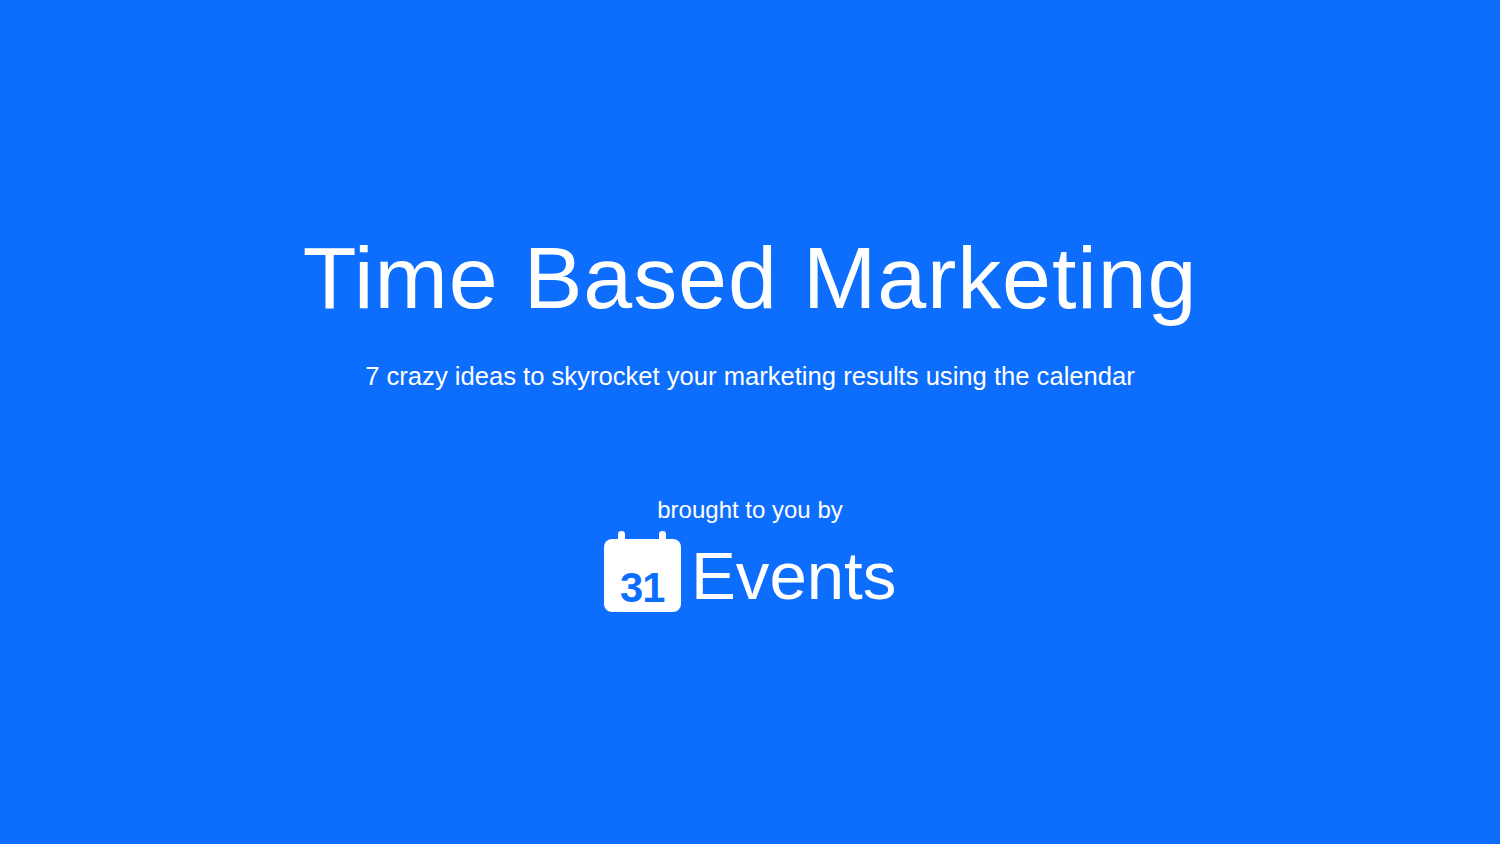Time Based Marketing
7 crazy ideas to skyrocket your marketing results using the calendar
brought to you by
31 Events